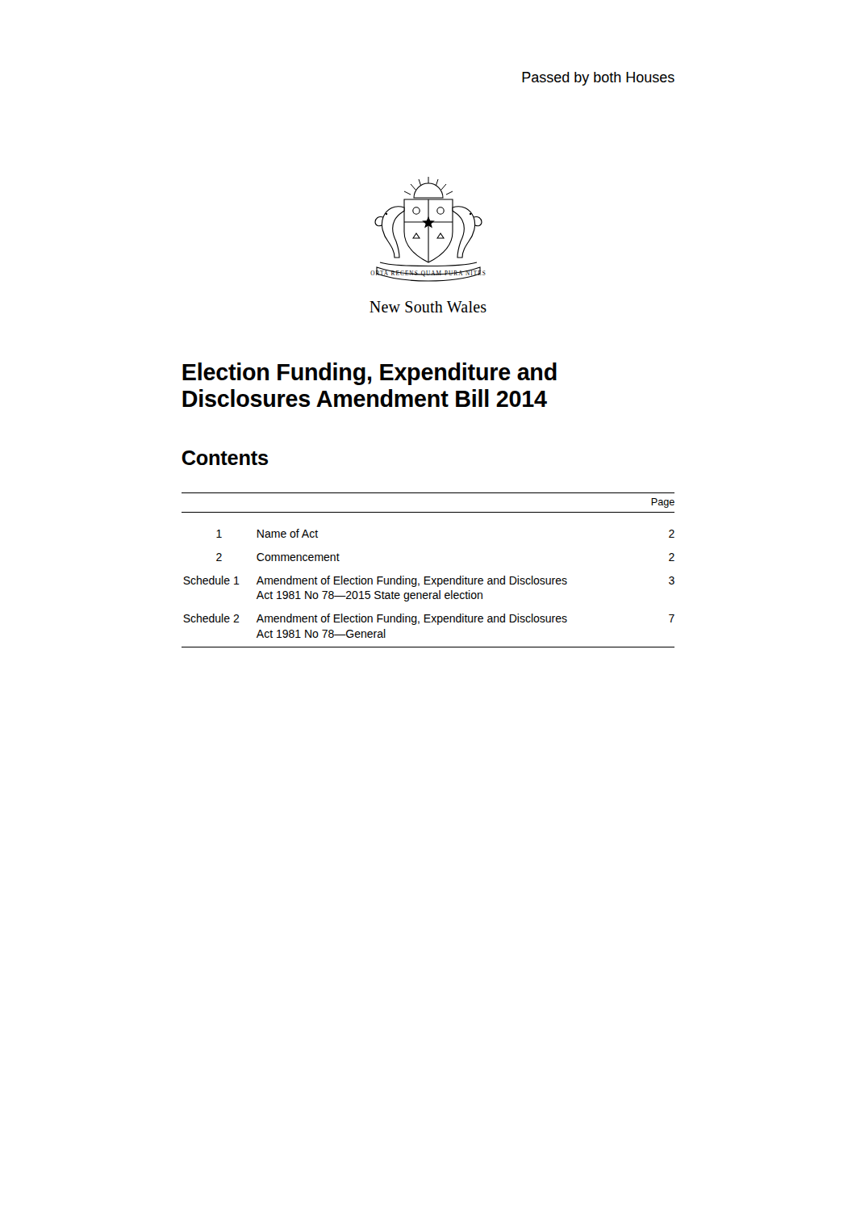Passed by both Houses
ORTA RECENS QUAM PURA NITES
New South Wales
Election Funding, Expenditure and
Disclosures Amendment Bill 2014
Contents
Page
| 1 | Name of Act | 2 |
| 2 | Commencement | 2 |
| Schedule 1 | Amendment of Election Funding, Expenditure and Disclosures Act 1981 No 78—2015 State general election | 3 |
| Schedule 2 | Amendment of Election Funding, Expenditure and Disclosures Act 1981 No 78—General | 7 |